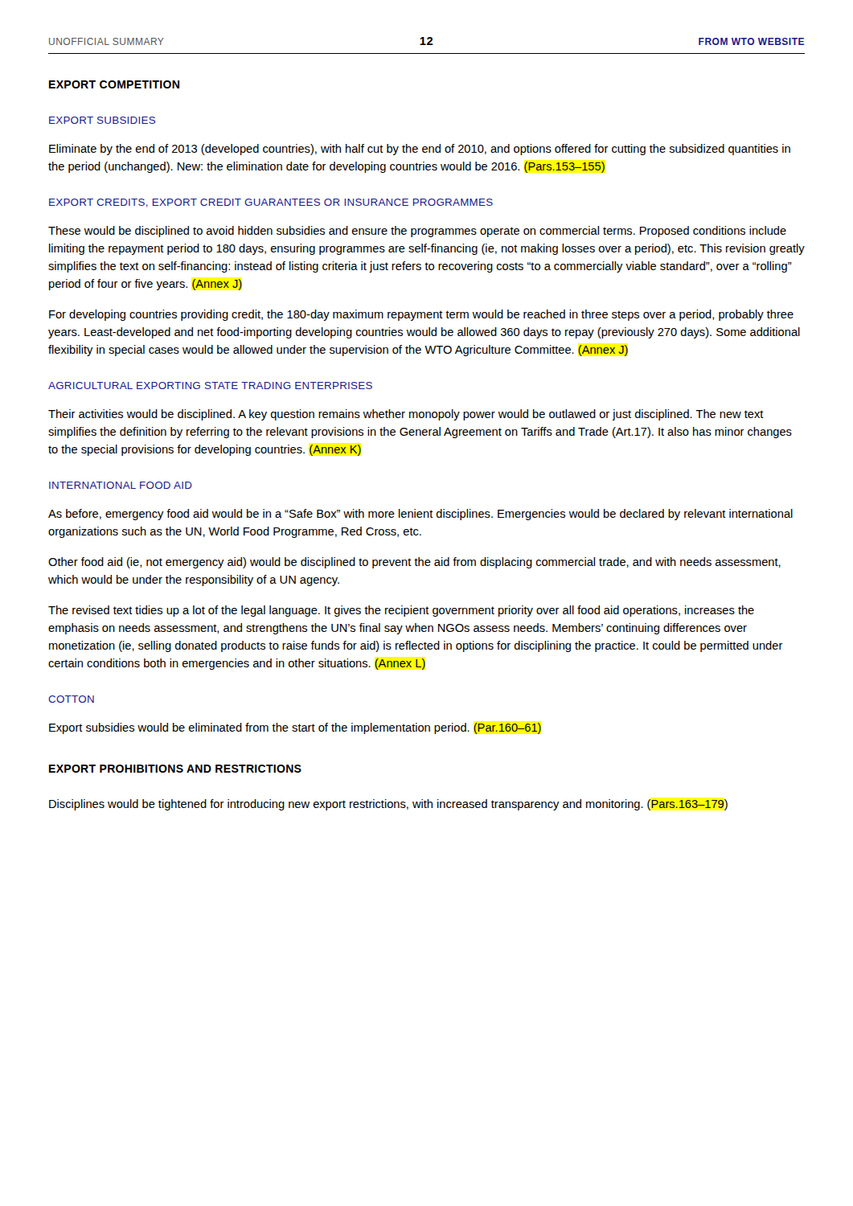UNOFFICIAL SUMMARY
12
FROM WTO WEBSITE
EXPORT COMPETITION
EXPORT SUBSIDIES
Eliminate by the end of 2013 (developed countries), with half cut by the end of 2010, and options offered for cutting the subsidized quantities in the period (unchanged). New: the elimination date for developing countries would be 2016. (Pars.153–155)
EXPORT CREDITS, EXPORT CREDIT GUARANTEES OR INSURANCE PROGRAMMES
These would be disciplined to avoid hidden subsidies and ensure the programmes operate on commercial terms. Proposed conditions include limiting the repayment period to 180 days, ensuring programmes are self-financing (ie, not making losses over a period), etc. This revision greatly simplifies the text on self-financing: instead of listing criteria it just refers to recovering costs “to a commercially viable standard”, over a “rolling” period of four or five years. (Annex J)
For developing countries providing credit, the 180-day maximum repayment term would be reached in three steps over a period, probably three years. Least-developed and net food-importing developing countries would be allowed 360 days to repay (previously 270 days). Some additional flexibility in special cases would be allowed under the supervision of the WTO Agriculture Committee. (Annex J)
AGRICULTURAL EXPORTING STATE TRADING ENTERPRISES
Their activities would be disciplined. A key question remains whether monopoly power would be outlawed or just disciplined. The new text simplifies the definition by referring to the relevant provisions in the General Agreement on Tariffs and Trade (Art.17). It also has minor changes to the special provisions for developing countries. (Annex K)
INTERNATIONAL FOOD AID
As before, emergency food aid would be in a “Safe Box” with more lenient disciplines. Emergencies would be declared by relevant international organizations such as the UN, World Food Programme, Red Cross, etc.
Other food aid (ie, not emergency aid) would be disciplined to prevent the aid from displacing commercial trade, and with needs assessment, which would be under the responsibility of a UN agency.
The revised text tidies up a lot of the legal language. It gives the recipient government priority over all food aid operations, increases the emphasis on needs assessment, and strengthens the UN’s final say when NGOs assess needs. Members’ continuing differences over monetization (ie, selling donated products to raise funds for aid) is reflected in options for disciplining the practice. It could be permitted under certain conditions both in emergencies and in other situations. (Annex L)
COTTON
Export subsidies would be eliminated from the start of the implementation period. (Par.160–61)
EXPORT PROHIBITIONS AND RESTRICTIONS
Disciplines would be tightened for introducing new export restrictions, with increased transparency and monitoring. (Pars.163–179)